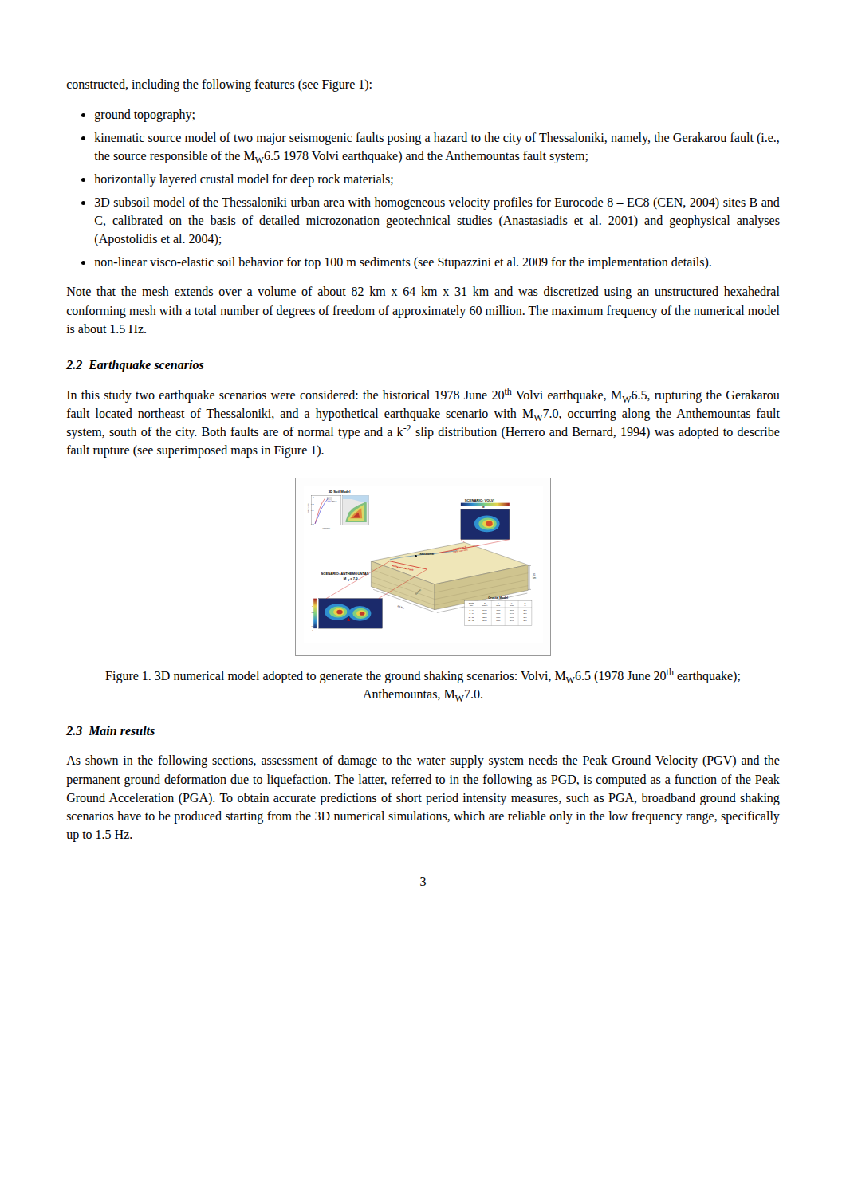constructed, including the following features (see Figure 1):
ground topography;
kinematic source model of two major seismogenic faults posing a hazard to the city of Thessaloniki, namely, the Gerakarou fault (i.e., the source responsible of the MW6.5 1978 Volvi earthquake) and the Anthemountas fault system;
horizontally layered crustal model for deep rock materials;
3D subsoil model of the Thessaloniki urban area with homogeneous velocity profiles for Eurocode 8 – EC8 (CEN, 2004) sites B and C, calibrated on the basis of detailed microzonation geotechnical studies (Anastasiadis et al. 2001) and geophysical analyses (Apostolidis et al. 2004);
non-linear visco-elastic soil behavior for top 100 m sediments (see Stupazzini et al. 2009 for the implementation details).
Note that the mesh extends over a volume of about 82 km x 64 km x 31 km and was discretized using an unstructured hexahedral conforming mesh with a total number of degrees of freedom of approximately 60 million. The maximum frequency of the numerical model is about 1.5 Hz.
2.2 Earthquake scenarios
In this study two earthquake scenarios were considered: the historical 1978 June 20th Volvi earthquake, MW6.5, rupturing the Gerakarou fault located northeast of Thessaloniki, and a hypothetical earthquake scenario with MW7.0, occurring along the Anthemountas fault system, south of the city. Both faults are of normal type and a k-2 slip distribution (Herrero and Bernard, 1994) was adopted to describe fault rupture (see superimposed maps in Figure 1).
3D Soil Model 0 -0.2 -0.4 -0.6 -0.8 Vs (km/s) Depth (km) Soil B Soil C SCENARIO: VOLVI M W = 6.5 0.5 1 1.5 2 Thessaloniki Gerakarou F. (1978 Volvi eqk) Anthemountas Fault SCENARIO: ANTHEMOUNTAS M V = 7.0 2.5 2 1.5 1 0.5 0 31 km 64 km 82 km Crustal Model Depth (km) ρ (kg/m³) V P (m/s) V S (m/s) Q S (-) 0 – 1 2400 4500 2000 200 1 – 5 2700 6060 3440 300 5 – 11 2800 6070 3460 300 11 – 21 2900 6370 3640 300 21 - 31 3000 6950 3980 400
Figure 1. 3D numerical model adopted to generate the ground shaking scenarios: Volvi, MW6.5 (1978 June 20th earthquake); Anthemountas, MW7.0.
2.3 Main results
As shown in the following sections, assessment of damage to the water supply system needs the Peak Ground Velocity (PGV) and the permanent ground deformation due to liquefaction. The latter, referred to in the following as PGD, is computed as a function of the Peak Ground Acceleration (PGA). To obtain accurate predictions of short period intensity measures, such as PGA, broadband ground shaking scenarios have to be produced starting from the 3D numerical simulations, which are reliable only in the low frequency range, specifically up to 1.5 Hz.
3